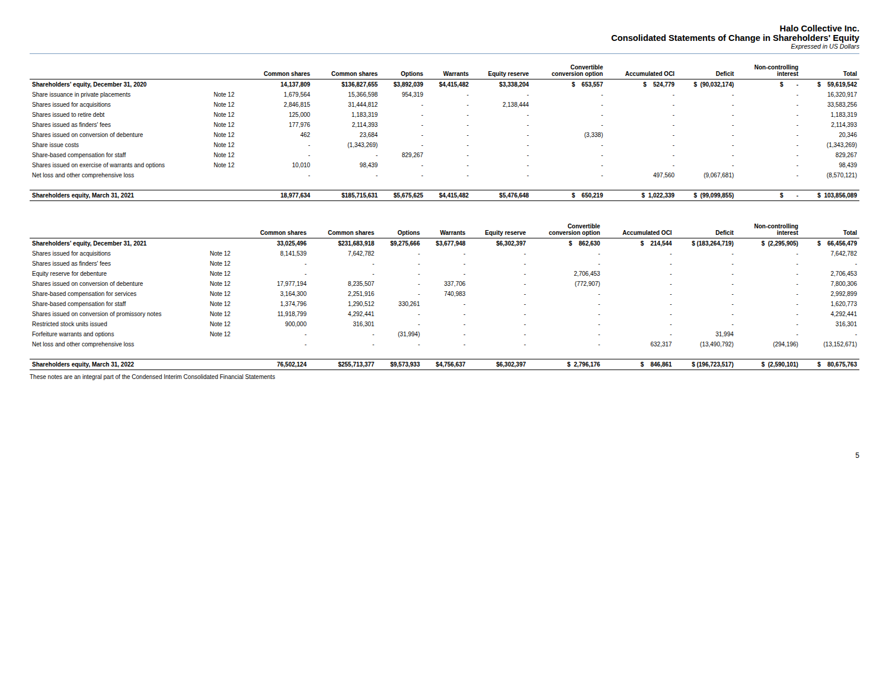Halo Collective Inc.
Consolidated Statements of Change in Shareholders' Equity
Expressed in US Dollars
| | | Common shares | Common shares | Options | Warrants | Equity reserve | Convertible conversion option | Accumulated OCI | Deficit | Non-controlling interest | Total |
| --- | --- | --- | --- | --- | --- | --- | --- | --- | --- | --- | --- |
| Shareholders' equity, December 31, 2020 | | 14,137,809 | $136,827,655 | $3,892,039 | $4,415,482 | $3,338,204 | $ 653,557 | $ 524,779 | $ (90,032,174) | $ - | $ 59,619,542 |
| Share issuance in private placements | Note 12 | 1,679,564 | 15,366,598 | 954,319 | - | - | - | - | - | - | 16,320,917 |
| Shares issued for acquisitions | Note 12 | 2,846,815 | 31,444,812 | - | - | 2,138,444 | - | - | - | - | 33,583,256 |
| Shares issued to retire debt | Note 12 | 125,000 | 1,183,319 | - | - | - | - | - | - | - | 1,183,319 |
| Shares issued as finders' fees | Note 12 | 177,976 | 2,114,393 | - | - | - | - | - | - | - | 2,114,393 |
| Shares issued on conversion of debenture | Note 12 | 462 | 23,684 | - | - | - | (3,338) | - | - | - | 20,346 |
| Share issue costs | Note 12 | - | (1,343,269) | - | - | - | - | - | - | - | (1,343,269) |
| Share-based compensation for staff | Note 12 | - | - | 829,267 | - | - | - | - | - | - | 829,267 |
| Shares issued on exercise of warrants and options | Note 12 | 10,010 | 98,439 | - | - | - | - | - | - | - | 98,439 |
| Net loss and other comprehensive loss | | - | - | - | - | - | - | 497,560 | (9,067,681) | - | (8,570,121) |
| Shareholders equity, March 31, 2021 | | 18,977,634 | $185,715,631 | $5,675,625 | $4,415,482 | $5,476,648 | $ 650,219 | $ 1,022,339 | $ (99,099,855) | $ - | $ 103,856,089 |
| | | Common shares | Common shares | Options | Warrants | Equity reserve | Convertible conversion option | Accumulated OCI | Deficit | Non-controlling interest | Total |
| --- | --- | --- | --- | --- | --- | --- | --- | --- | --- | --- | --- |
| Shareholders' equity, December 31, 2021 | | 33,025,496 | $231,683,918 | $9,275,666 | $3,677,948 | $6,302,397 | $ 862,630 | $ 214,544 | $ (183,264,719) | $ (2,295,905) | $ 66,456,479 |
| Shares issued for acquisitions | Note 12 | 8,141,539 | 7,642,782 | - | - | - | - | - | - | - | 7,642,782 |
| Shares issued as finders' fees | Note 12 | - | - | - | - | - | - | - | - | - | - |
| Equity reserve for debenture | Note 12 | - | - | - | - | - | 2,706,453 | - | - | - | 2,706,453 |
| Shares issued on conversion of debenture | Note 12 | 17,977,194 | 8,235,507 | - | 337,706 | - | (772,907) | - | - | - | 7,800,306 |
| Share-based compensation for services | Note 12 | 3,164,300 | 2,251,916 | - | 740,983 | - | - | - | - | - | 2,992,899 |
| Share-based compensation for staff | Note 12 | 1,374,796 | 1,290,512 | 330,261 | - | - | - | - | - | - | 1,620,773 |
| Shares issued on conversion of promissory notes | Note 12 | 11,918,799 | 4,292,441 | - | - | - | - | - | - | - | 4,292,441 |
| Restricted stock units issued | Note 12 | 900,000 | 316,301 | - | - | - | - | - | - | - | 316,301 |
| Forfeiture warrants and options | Note 12 | - | - | (31,994) | - | - | - | - | 31,994 | - | - |
| Net loss and other comprehensive loss | | - | - | - | - | - | - | 632,317 | (13,490,792) | (294,196) | (13,152,671) |
| Shareholders equity, March 31, 2022 | | 76,502,124 | $255,713,377 | $9,573,933 | $4,756,637 | $6,302,397 | $ 2,796,176 | $ 846,861 | $ (196,723,517) | $ (2,590,101) | $ 80,675,763 |
These notes are an integral part of the Condensed Interim Consolidated Financial Statements
5